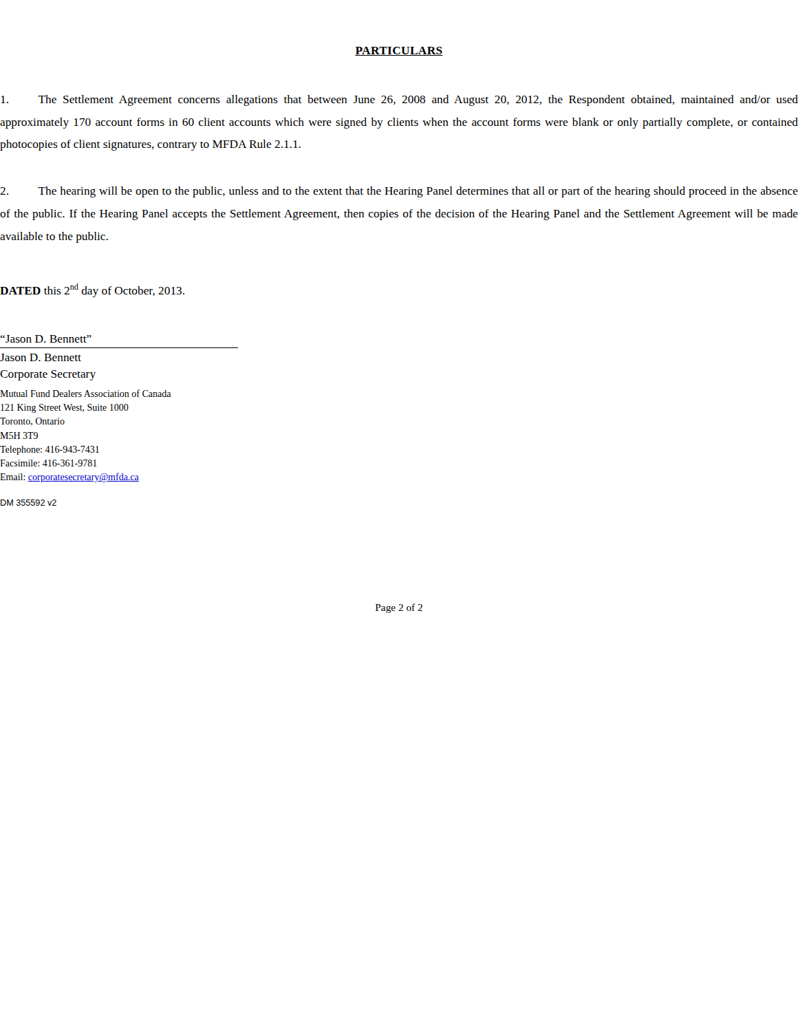PARTICULARS
1. The Settlement Agreement concerns allegations that between June 26, 2008 and August 20, 2012, the Respondent obtained, maintained and/or used approximately 170 account forms in 60 client accounts which were signed by clients when the account forms were blank or only partially complete, or contained photocopies of client signatures, contrary to MFDA Rule 2.1.1.
2. The hearing will be open to the public, unless and to the extent that the Hearing Panel determines that all or part of the hearing should proceed in the absence of the public. If the Hearing Panel accepts the Settlement Agreement, then copies of the decision of the Hearing Panel and the Settlement Agreement will be made available to the public.
DATED this 2nd day of October, 2013.
“Jason D. Bennett”
Jason D. Bennett
Corporate Secretary
Mutual Fund Dealers Association of Canada
121 King Street West, Suite 1000
Toronto, Ontario
M5H 3T9
Telephone: 416-943-7431
Facsimile: 416-361-9781
Email: corporatesecretary@mfda.ca
DM 355592 v2
Page 2 of 2